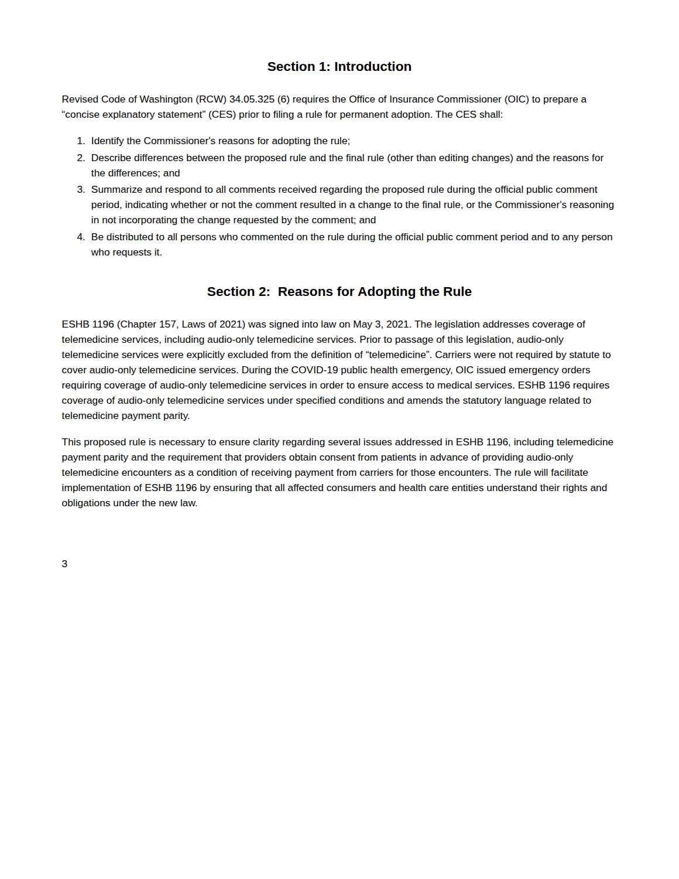Section 1: Introduction
Revised Code of Washington (RCW) 34.05.325 (6) requires the Office of Insurance Commissioner (OIC) to prepare a “concise explanatory statement” (CES) prior to filing a rule for permanent adoption. The CES shall:
Identify the Commissioner's reasons for adopting the rule;
Describe differences between the proposed rule and the final rule (other than editing changes) and the reasons for the differences; and
Summarize and respond to all comments received regarding the proposed rule during the official public comment period, indicating whether or not the comment resulted in a change to the final rule, or the Commissioner's reasoning in not incorporating the change requested by the comment; and
Be distributed to all persons who commented on the rule during the official public comment period and to any person who requests it.
Section 2: Reasons for Adopting the Rule
ESHB 1196 (Chapter 157, Laws of 2021) was signed into law on May 3, 2021. The legislation addresses coverage of telemedicine services, including audio-only telemedicine services. Prior to passage of this legislation, audio-only telemedicine services were explicitly excluded from the definition of “telemedicine”. Carriers were not required by statute to cover audio-only telemedicine services. During the COVID-19 public health emergency, OIC issued emergency orders requiring coverage of audio-only telemedicine services in order to ensure access to medical services. ESHB 1196 requires coverage of audio-only telemedicine services under specified conditions and amends the statutory language related to telemedicine payment parity.
This proposed rule is necessary to ensure clarity regarding several issues addressed in ESHB 1196, including telemedicine payment parity and the requirement that providers obtain consent from patients in advance of providing audio-only telemedicine encounters as a condition of receiving payment from carriers for those encounters. The rule will facilitate implementation of ESHB 1196 by ensuring that all affected consumers and health care entities understand their rights and obligations under the new law.
3